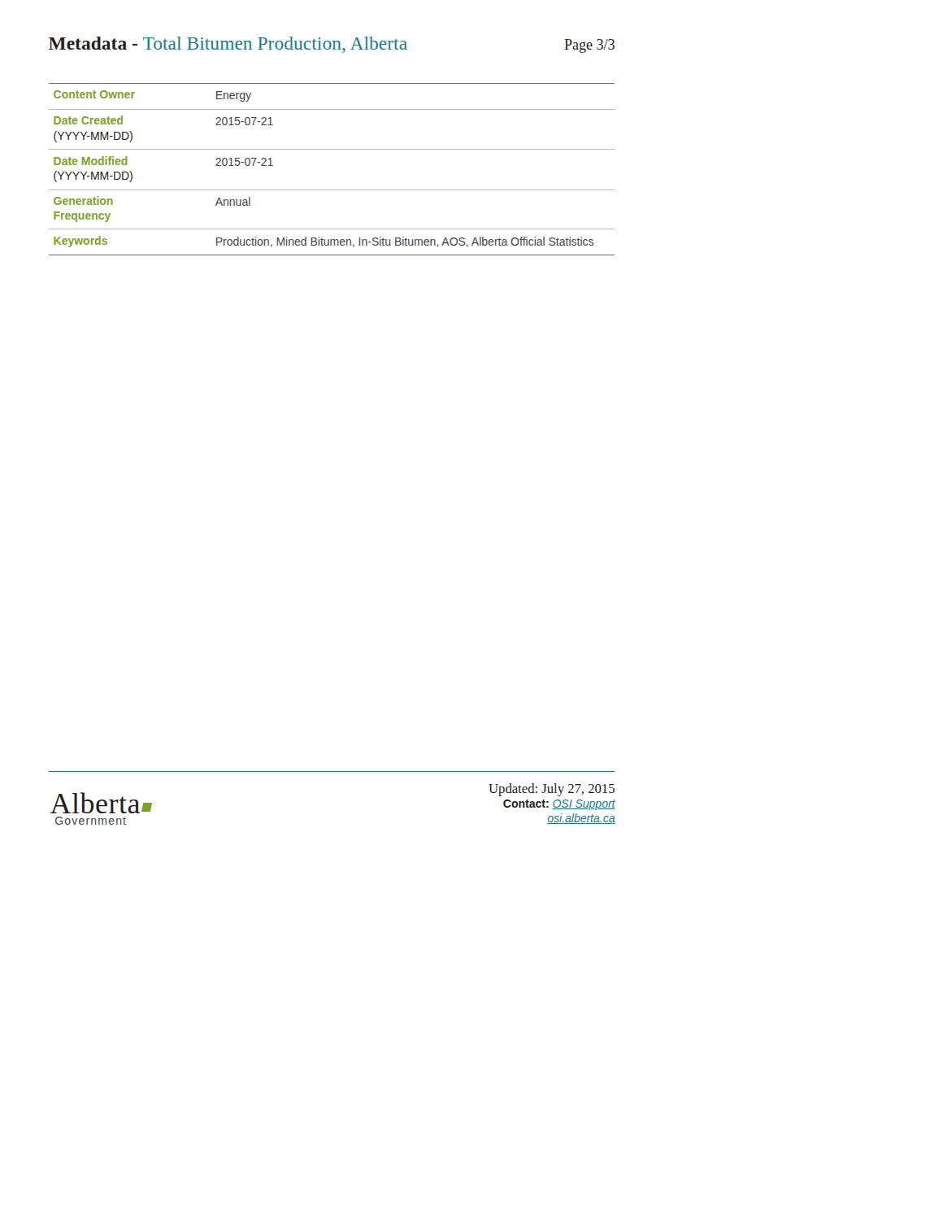Metadata - Total Bitumen Production, Alberta
Page 3/3
| Content Owner | Energy |
| Date Created (YYYY-MM-DD) | 2015-07-21 |
| Date Modified (YYYY-MM-DD) | 2015-07-21 |
| Generation Frequency | Annual |
| Keywords | Production, Mined Bitumen, In-Situ Bitumen, AOS, Alberta Official Statistics |
Alberta
Government
Updated: July 27, 2015
Contact: OSI Support
osi.alberta.ca